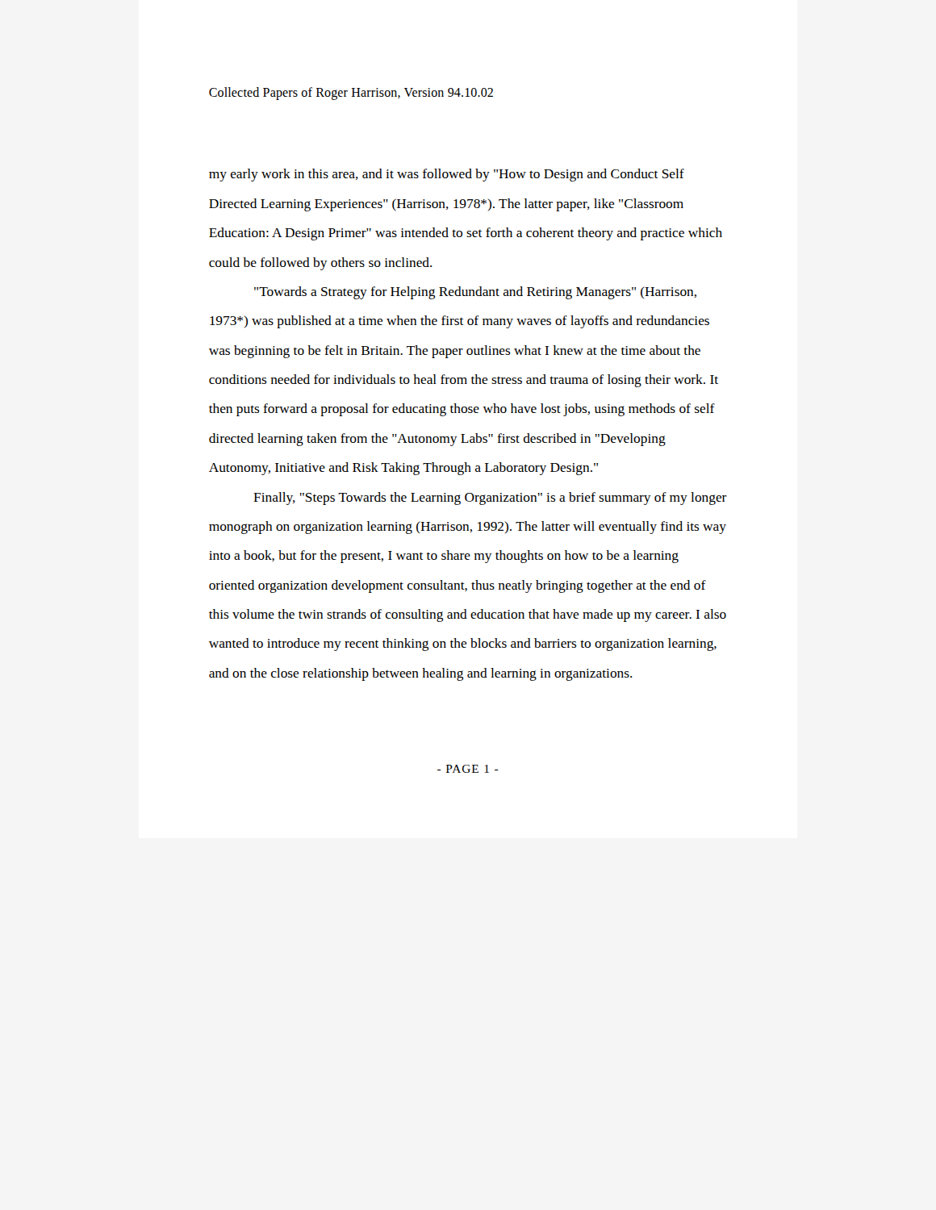Collected Papers of Roger Harrison, Version 94.10.02
my early work in this area, and it was followed by "How to Design and Conduct Self Directed Learning Experiences" (Harrison, 1978*). The latter paper, like "Classroom Education: A Design Primer" was intended to set forth a coherent theory and practice which could be followed by others so inclined.
"Towards a Strategy for Helping Redundant and Retiring Managers" (Harrison, 1973*) was published at a time when the first of many waves of layoffs and redundancies was beginning to be felt in Britain. The paper outlines what I knew at the time about the conditions needed for individuals to heal from the stress and trauma of losing their work. It then puts forward a proposal for educating those who have lost jobs, using methods of self directed learning taken from the "Autonomy Labs" first described in "Developing Autonomy, Initiative and Risk Taking Through a Laboratory Design."
Finally, "Steps Towards the Learning Organization" is a brief summary of my longer monograph on organization learning (Harrison, 1992). The latter will eventually find its way into a book, but for the present, I want to share my thoughts on how to be a learning oriented organization development consultant, thus neatly bringing together at the end of this volume the twin strands of consulting and education that have made up my career. I also wanted to introduce my recent thinking on the blocks and barriers to organization learning, and on the close relationship between healing and learning in organizations.
- PAGE 1 -